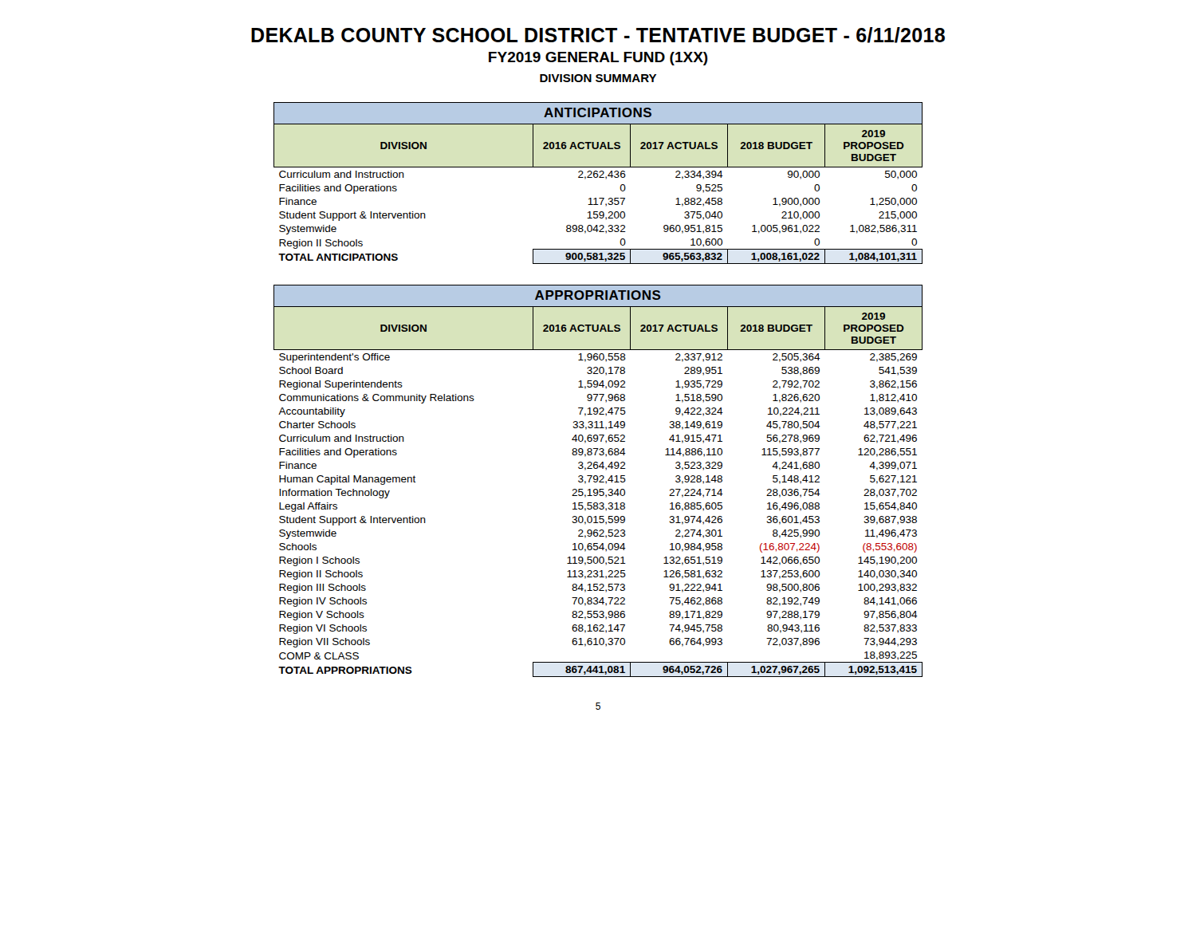DEKALB COUNTY SCHOOL DISTRICT - TENTATIVE BUDGET - 6/11/2018
FY2019 GENERAL FUND (1XX)
DIVISION SUMMARY
ANTICIPATIONS
| DIVISION | 2016 ACTUALS | 2017 ACTUALS | 2018 BUDGET | 2019 PROPOSED BUDGET |
| --- | --- | --- | --- | --- |
| Curriculum and Instruction | 2,262,436 | 2,334,394 | 90,000 | 50,000 |
| Facilities and Operations | 0 | 9,525 | 0 | 0 |
| Finance | 117,357 | 1,882,458 | 1,900,000 | 1,250,000 |
| Student Support & Intervention | 159,200 | 375,040 | 210,000 | 215,000 |
| Systemwide | 898,042,332 | 960,951,815 | 1,005,961,022 | 1,082,586,311 |
| Region II Schools | 0 | 10,600 | 0 | 0 |
| TOTAL ANTICIPATIONS | 900,581,325 | 965,563,832 | 1,008,161,022 | 1,084,101,311 |
APPROPRIATIONS
| DIVISION | 2016 ACTUALS | 2017 ACTUALS | 2018 BUDGET | 2019 PROPOSED BUDGET |
| --- | --- | --- | --- | --- |
| Superintendent's Office | 1,960,558 | 2,337,912 | 2,505,364 | 2,385,269 |
| School Board | 320,178 | 289,951 | 538,869 | 541,539 |
| Regional Superintendents | 1,594,092 | 1,935,729 | 2,792,702 | 3,862,156 |
| Communications & Community Relations | 977,968 | 1,518,590 | 1,826,620 | 1,812,410 |
| Accountability | 7,192,475 | 9,422,324 | 10,224,211 | 13,089,643 |
| Charter Schools | 33,311,149 | 38,149,619 | 45,780,504 | 48,577,221 |
| Curriculum and Instruction | 40,697,652 | 41,915,471 | 56,278,969 | 62,721,496 |
| Facilities and Operations | 89,873,684 | 114,886,110 | 115,593,877 | 120,286,551 |
| Finance | 3,264,492 | 3,523,329 | 4,241,680 | 4,399,071 |
| Human Capital Management | 3,792,415 | 3,928,148 | 5,148,412 | 5,627,121 |
| Information Technology | 25,195,340 | 27,224,714 | 28,036,754 | 28,037,702 |
| Legal Affairs | 15,583,318 | 16,885,605 | 16,496,088 | 15,654,840 |
| Student Support & Intervention | 30,015,599 | 31,974,426 | 36,601,453 | 39,687,938 |
| Systemwide | 2,962,523 | 2,274,301 | 8,425,990 | 11,496,473 |
| Schools | 10,654,094 | 10,984,958 | (16,807,224) | (8,553,608) |
| Region I Schools | 119,500,521 | 132,651,519 | 142,066,650 | 145,190,200 |
| Region II Schools | 113,231,225 | 126,581,632 | 137,253,600 | 140,030,340 |
| Region III Schools | 84,152,573 | 91,222,941 | 98,500,806 | 100,293,832 |
| Region IV Schools | 70,834,722 | 75,462,868 | 82,192,749 | 84,141,066 |
| Region V Schools | 82,553,986 | 89,171,829 | 97,288,179 | 97,856,804 |
| Region VI Schools | 68,162,147 | 74,945,758 | 80,943,116 | 82,537,833 |
| Region VII Schools | 61,610,370 | 66,764,993 | 72,037,896 | 73,944,293 |
| COMP & CLASS | | | | 18,893,225 |
| TOTAL APPROPRIATIONS | 867,441,081 | 964,052,726 | 1,027,967,265 | 1,092,513,415 |
5